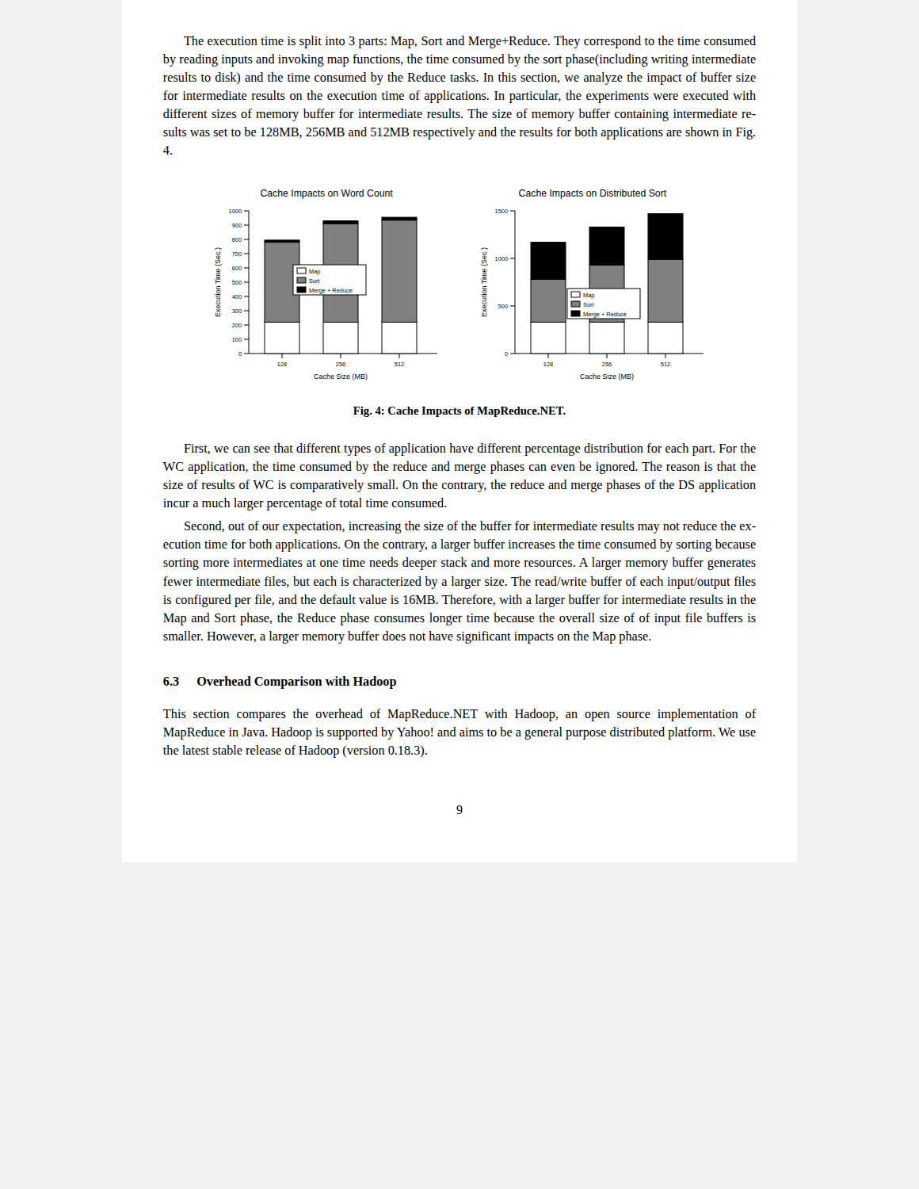The execution time is split into 3 parts: Map, Sort and Merge+Reduce. They correspond to the time consumed by reading inputs and invoking map functions, the time consumed by the sort phase(including writing intermediate results to disk) and the time consumed by the Reduce tasks. In this section, we analyze the impact of buffer size for intermediate results on the execution time of applications. In particular, the experiments were executed with different sizes of memory buffer for intermediate results. The size of memory buffer containing intermediate results was set to be 128MB, 256MB and 512MB respectively and the results for both applications are shown in Fig. 4.
Cache Impacts on Word Count
0 100 200 300 400 500 600 700 800 900 1000 Execution Time (Sec.) Bar 1 (128): Map 220, Sort 560, MR 15 => total 795 128 256 512 Cache Size (MB) Map Sort Merge + Reduce
Cache Impacts on Distributed Sort
0 500 1000 1500 Execution Time (Sec.) 128 256 512 Cache Size (MB) Map Sort Merge + Reduce
Fig. 4: Cache Impacts of MapReduce.NET.
First, we can see that different types of application have different percentage distribution for each part. For the WC application, the time consumed by the reduce and merge phases can even be ignored. The reason is that the size of results of WC is comparatively small. On the contrary, the reduce and merge phases of the DS application incur a much larger percentage of total time consumed.
Second, out of our expectation, increasing the size of the buffer for intermediate results may not reduce the execution time for both applications. On the contrary, a larger buffer increases the time consumed by sorting because sorting more intermediates at one time needs deeper stack and more resources. A larger memory buffer generates fewer intermediate files, but each is characterized by a larger size. The read/write buffer of each input/output files is configured per file, and the default value is 16MB. Therefore, with a larger buffer for intermediate results in the Map and Sort phase, the Reduce phase consumes longer time because the overall size of of input file buffers is smaller. However, a larger memory buffer does not have significant impacts on the Map phase.
6.3 Overhead Comparison with Hadoop
This section compares the overhead of MapReduce.NET with Hadoop, an open source implementation of MapReduce in Java. Hadoop is supported by Yahoo! and aims to be a general purpose distributed platform. We use the latest stable release of Hadoop (version 0.18.3).
9